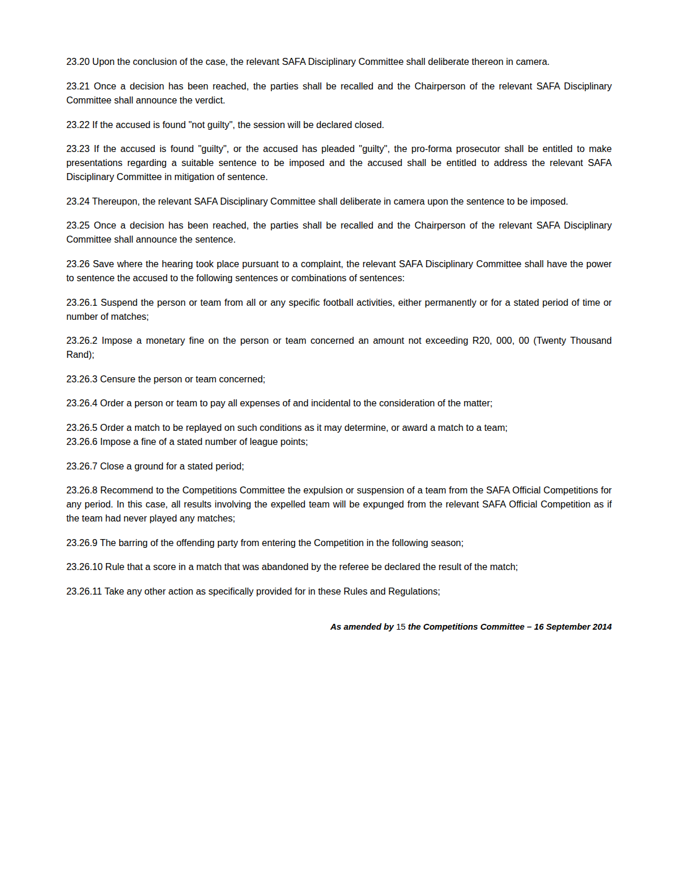23.20 Upon the conclusion of the case, the relevant SAFA Disciplinary Committee shall deliberate thereon in camera.
23.21 Once a decision has been reached, the parties shall be recalled and the Chairperson of the relevant SAFA Disciplinary Committee shall announce the verdict.
23.22 If the accused is found "not guilty", the session will be declared closed.
23.23 If the accused is found "guilty", or the accused has pleaded "guilty", the pro-forma prosecutor shall be entitled to make presentations regarding a suitable sentence to be imposed and the accused shall be entitled to address the relevant SAFA Disciplinary Committee in mitigation of sentence.
23.24 Thereupon, the relevant SAFA Disciplinary Committee shall deliberate in camera upon the sentence to be imposed.
23.25 Once a decision has been reached, the parties shall be recalled and the Chairperson of the relevant SAFA Disciplinary Committee shall announce the sentence.
23.26 Save where the hearing took place pursuant to a complaint, the relevant SAFA Disciplinary Committee shall have the power to sentence the accused to the following sentences or combinations of sentences:
23.26.1 Suspend the person or team from all or any specific football activities, either permanently or for a stated period of time or number of matches;
23.26.2 Impose a monetary fine on the person or team concerned an amount not exceeding R20, 000, 00 (Twenty Thousand Rand);
23.26.3 Censure the person or team concerned;
23.26.4 Order a person or team to pay all expenses of and incidental to the consideration of the matter;
23.26.5 Order a match to be replayed on such conditions as it may determine, or award a match to a team;
23.26.6 Impose a fine of a stated number of league points;
23.26.7 Close a ground for a stated period;
23.26.8 Recommend to the Competitions Committee the expulsion or suspension of a team from the SAFA Official Competitions for any period. In this case, all results involving the expelled team will be expunged from the relevant SAFA Official Competition as if the team had never played any matches;
23.26.9 The barring of the offending party from entering the Competition in the following season;
23.26.10 Rule that a score in a match that was abandoned by the referee be declared the result of the match;
23.26.11 Take any other action as specifically provided for in these Rules and Regulations;
As amended by 15 the Competitions Committee – 16 September 2014